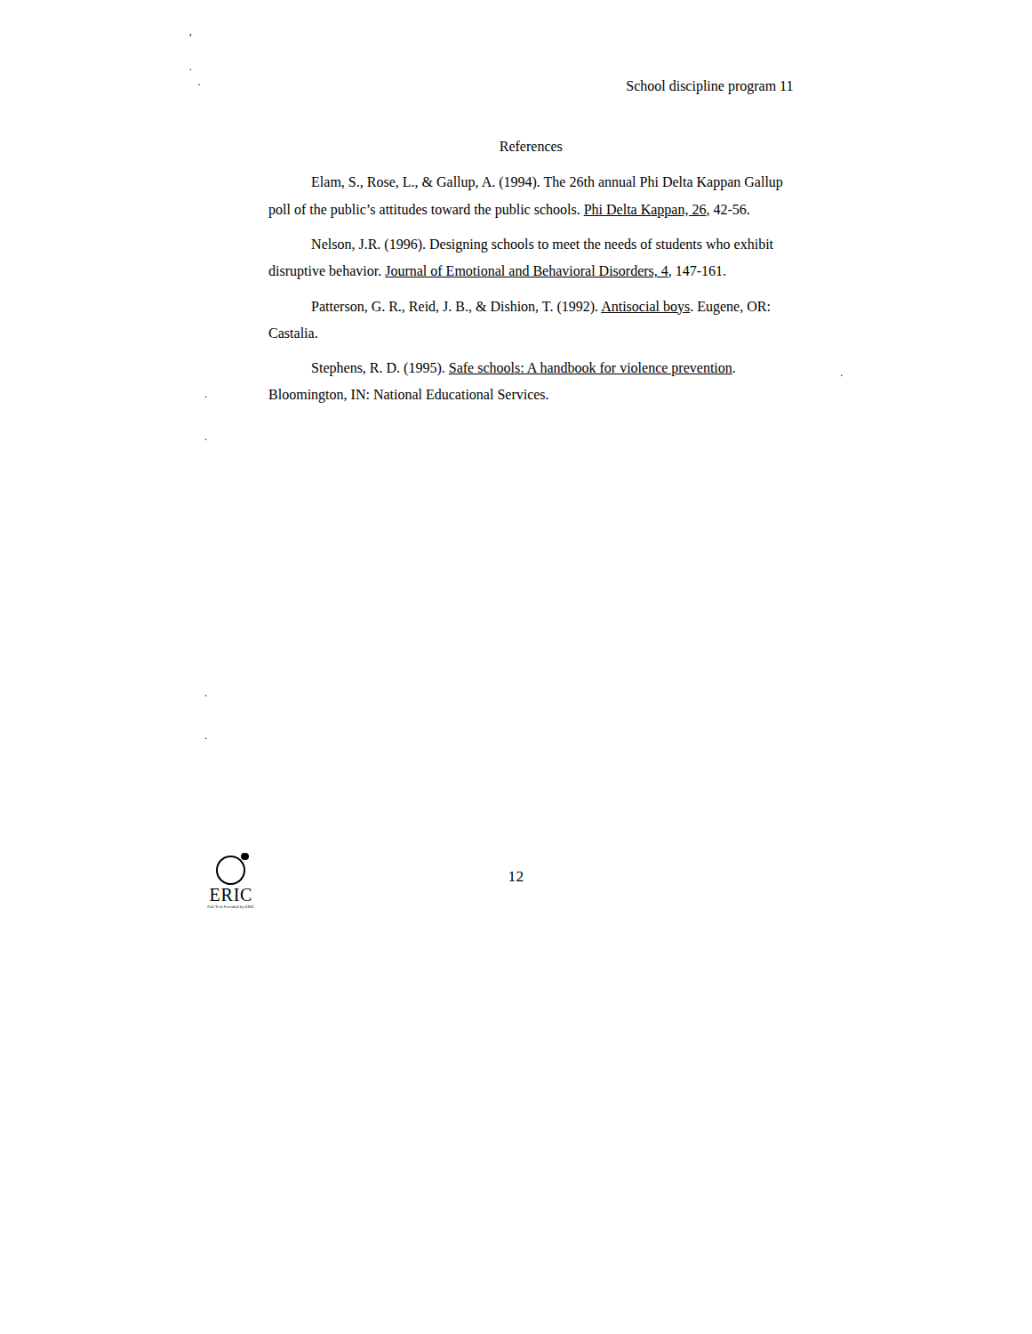, . . . . . . .
School discipline program 11
References
Elam, S., Rose, L., & Gallup, A. (1994). The 26th annual Phi Delta Kappan Gallup poll of the public’s attitudes toward the public schools. Phi Delta Kappan, 26, 42-56.
Nelson, J.R. (1996). Designing schools to meet the needs of students who exhibit disruptive behavior. Journal of Emotional and Behavioral Disorders, 4, 147-161.
Patterson, G. R., Reid, J. B., & Dishion, T. (1992). Antisocial boys. Eugene, OR: Castalia.
Stephens, R. D. (1995). Safe schools: A handbook for violence prevention. Bloomington, IN: National Educational Services.
12
ERIC Full Text Provided by ERIC